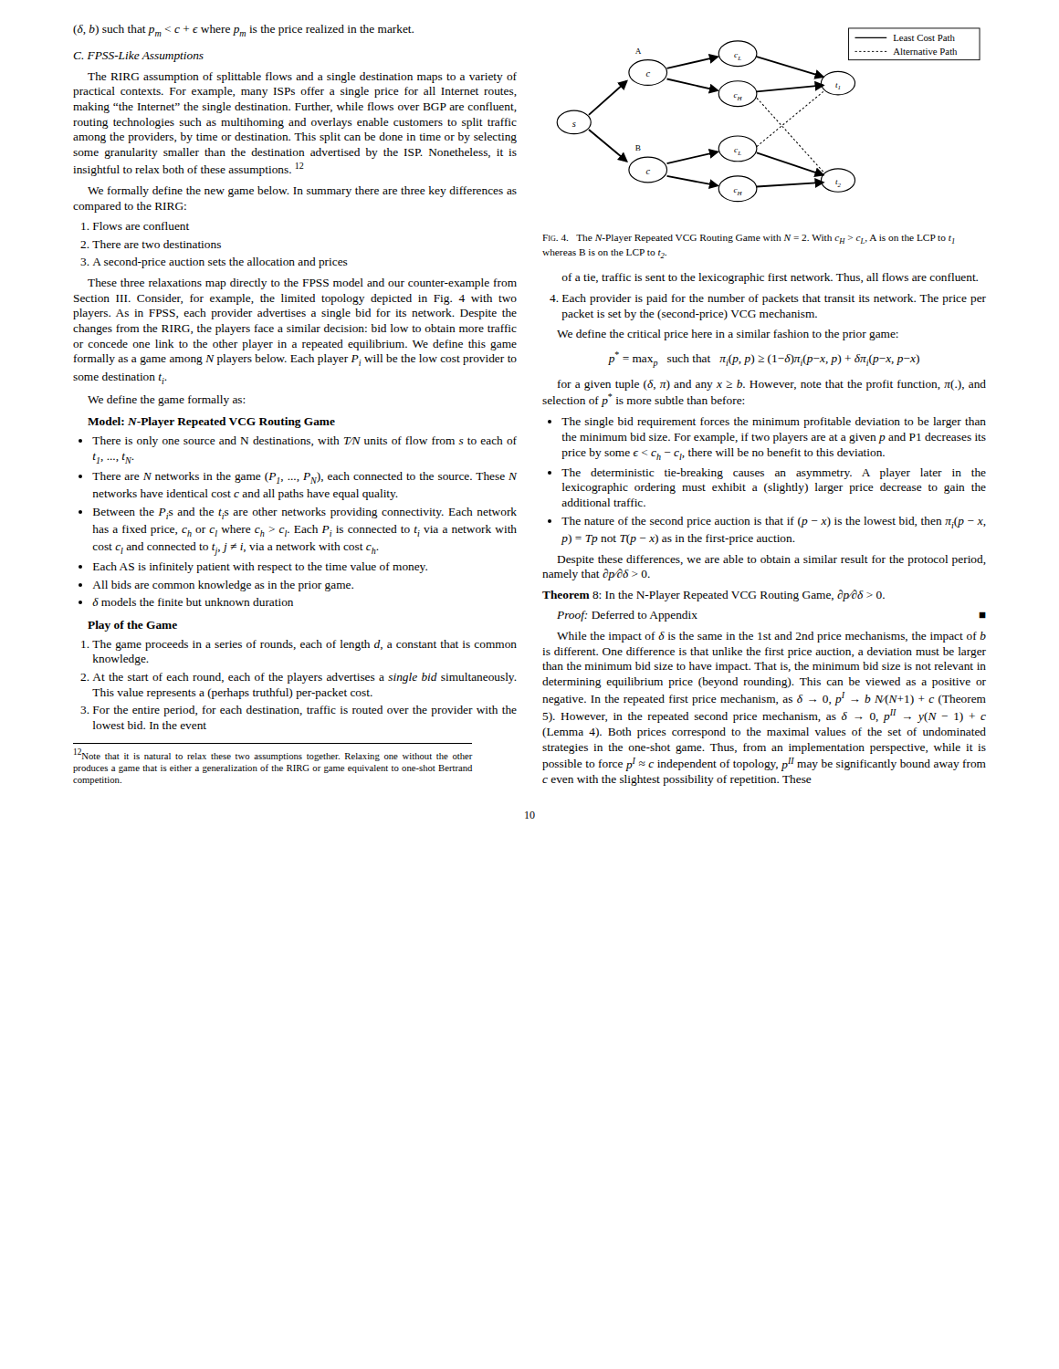(δ, b) such that pm < c + ϵ where pm is the price realized in the market.
C. FPSS-Like Assumptions
The RIRG assumption of splittable flows and a single destination maps to a variety of practical contexts. For example, many ISPs offer a single price for all Internet routes, making “the Internet” the single destination. Further, while flows over BGP are confluent, routing technologies such as multihoming and overlays enable customers to split traffic among the providers, by time or destination. This split can be done in time or by selecting some granularity smaller than the destination advertised by the ISP. Nonetheless, it is insightful to relax both of these assumptions. 12
We formally define the new game below. In summary there are three key differences as compared to the RIRG:
Flows are confluent
There are two destinations
A second-price auction sets the allocation and prices
These three relaxations map directly to the FPSS model and our counter-example from Section III. Consider, for example, the limited topology depicted in Fig. 4 with two players. As in FPSS, each provider advertises a single bid for its network. Despite the changes from the RIRG, the players face a similar decision: bid low to obtain more traffic or concede one link to the other player in a repeated equilibrium. We define this game formally as a game among N players below. Each player Pi will be the low cost provider to some destination ti.
We define the game formally as:
Model: N-Player Repeated VCG Routing Game
There is only one source and N destinations, with T⁄N units of flow from s to each of t1, ..., tN.
There are N networks in the game (P1, ..., PN), each connected to the source. These N networks have identical cost c and all paths have equal quality.
Between the Pis and the tis are other networks providing connectivity. Each network has a fixed price, ch or cl where ch > cl. Each Pi is connected to ti via a network with cost cl and connected to tj, j ≠ i, via a network with cost ch.
Each AS is infinitely patient with respect to the time value of money.
All bids are common knowledge as in the prior game.
δ models the finite but unknown duration
Play of the Game
The game proceeds in a series of rounds, each of length d, a constant that is common knowledge.
At the start of each round, each of the players advertises a single bid simultaneously. This value represents a (perhaps truthful) per-packet cost.
For the entire period, for each destination, traffic is routed over the provider with the lowest bid. In the event
12Note that it is natural to relax these two assumptions together. Relaxing one without the other produces a game that is either a generalization of the RIRG or game equivalent to one-shot Bertrand competition.
Least Cost Path Alternative Path s c A c B cL cH cL cH t1 t2
Fig. 4. The N-Player Repeated VCG Routing Game with N = 2. With cH > cL, A is on the LCP to t1 whereas B is on the LCP to t2.
of a tie, traffic is sent to the lexicographic first network. Thus, all flows are confluent.
Each provider is paid for the number of packets that transit its network. The price per packet is set by the (second-price) VCG mechanism.
We define the critical price here in a similar fashion to the prior game:
p* = maxp such that πi(p, p) ≥ (1−δ)πi(p−x, p) + δπi(p−x, p−x)
for a given tuple (δ, π) and any x ≥ b. However, note that the profit function, π(.), and selection of p* is more subtle than before:
The single bid requirement forces the minimum profitable deviation to be larger than the minimum bid size. For example, if two players are at a given p and P1 decreases its price by some ϵ < ch − cl, there will be no benefit to this deviation.
The deterministic tie-breaking causes an asymmetry. A player later in the lexicographic ordering must exhibit a (slightly) larger price decrease to gain the additional traffic.
The nature of the second price auction is that if (p − x) is the lowest bid, then πi(p − x, p) = Tp not T(p − x) as in the first-price auction.
Despite these differences, we are able to obtain a similar result for the protocol period, namely that ∂p⁄∂δ > 0.
Theorem 8: In the N-Player Repeated VCG Routing Game, ∂p⁄∂δ > 0.
Proof: Deferred to Appendix ■
While the impact of δ is the same in the 1st and 2nd price mechanisms, the impact of b is different. One difference is that unlike the first price auction, a deviation must be larger than the minimum bid size to have impact. That is, the minimum bid size is not relevant in determining equilibrium price (beyond rounding). This can be viewed as a positive or negative. In the repeated first price mechanism, as δ → 0, pI → b N⁄(N+1) + c (Theorem 5). However, in the repeated second price mechanism, as δ → 0, pII → y(N − 1) + c (Lemma 4). Both prices correspond to the maximal values of the set of undominated strategies in the one-shot game. Thus, from an implementation perspective, while it is possible to force pI ≈ c independent of topology, pII may be significantly bound away from c even with the slightest possibility of repetition. These
10